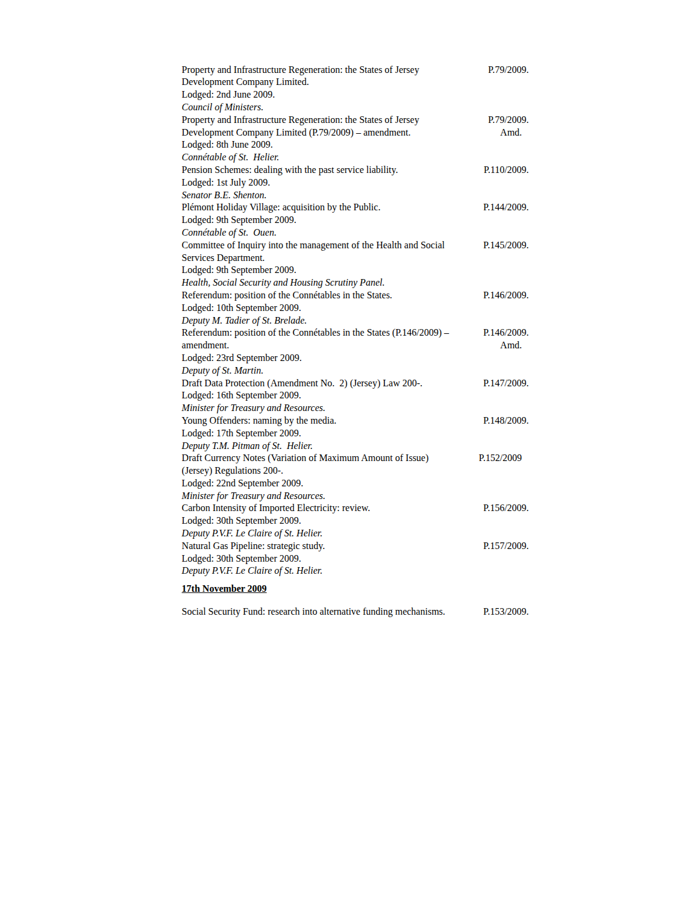| Property and Infrastructure Regeneration: the States of Jersey Development Company Limited. Lodged: 2nd June 2009. Council of Ministers. | P.79/2009. |
| Property and Infrastructure Regeneration: the States of Jersey Development Company Limited (P.79/2009) – amendment. Lodged: 8th June 2009. Connétable of St. Helier. | P.79/2009. Amd. |
| Pension Schemes: dealing with the past service liability. Lodged: 1st July 2009. Senator B.E. Shenton. | P.110/2009. |
| Plémont Holiday Village: acquisition by the Public. Lodged: 9th September 2009. Connétable of St. Ouen. | P.144/2009. |
| Committee of Inquiry into the management of the Health and Social Services Department. Lodged: 9th September 2009. Health, Social Security and Housing Scrutiny Panel. | P.145/2009. |
| Referendum: position of the Connétables in the States. Lodged: 10th September 2009. Deputy M. Tadier of St. Brelade. | P.146/2009. |
| Referendum: position of the Connétables in the States (P.146/2009) – amendment. Lodged: 23rd September 2009. Deputy of St. Martin. | P.146/2009. Amd. |
| Draft Data Protection (Amendment No. 2) (Jersey) Law 200-. Lodged: 16th September 2009. Minister for Treasury and Resources. | P.147/2009. |
| Young Offenders: naming by the media. Lodged: 17th September 2009. Deputy T.M. Pitman of St. Helier. | P.148/2009. |
| Draft Currency Notes (Variation of Maximum Amount of Issue) (Jersey) Regulations 200-. Lodged: 22nd September 2009. Minister for Treasury and Resources. | P.152/2009 |
| Carbon Intensity of Imported Electricity: review. Lodged: 30th September 2009. Deputy P.V.F. Le Claire of St. Helier. | P.156/2009. |
| Natural Gas Pipeline: strategic study. Lodged: 30th September 2009. Deputy P.V.F. Le Claire of St. Helier. | P.157/2009. |
17th November 2009
| Social Security Fund: research into alternative funding mechanisms. | P.153/2009. |